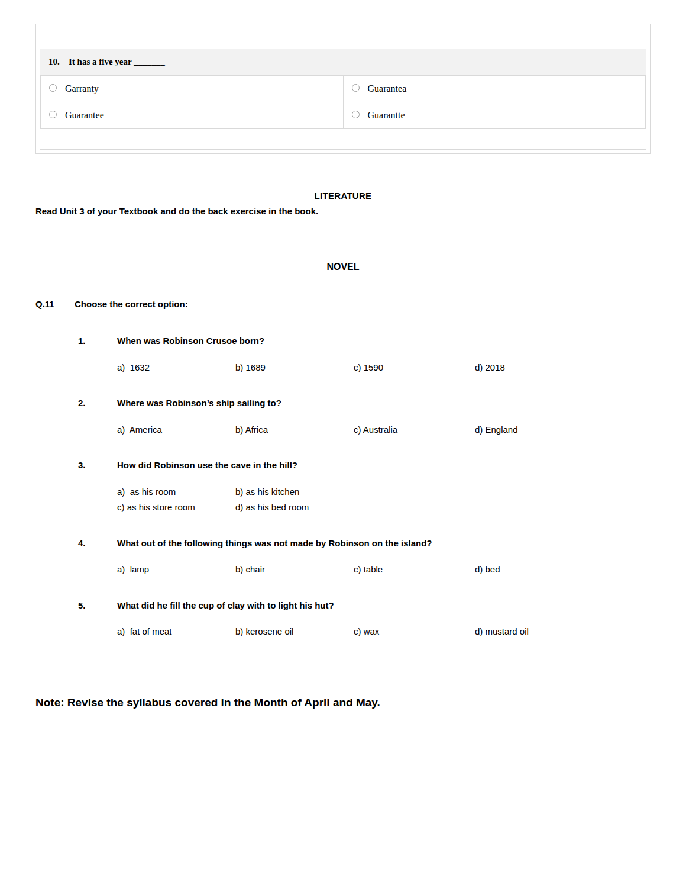10. It has a five year _______
| Garranty | Guarantea |
| Guarantee | Guarantte |
LITERATURE
Read Unit 3 of your Textbook and do the back exercise in the book.
NOVEL
Q.11 Choose the correct option:
1. When was Robinson Crusoe born?
| a) 1632 | b) 1689 | c) 1590 | d) 2018 |
2. Where was Robinson’s ship sailing to?
| a) America | b) Africa | c) Australia | d) England |
3. How did Robinson use the cave in the hill?
| a) as his room | b) as his kitchen |
| c) as his store room | d) as his bed room |
4. What out of the following things was not made by Robinson on the island?
| a) lamp | b) chair | c) table | d) bed |
5. What did he fill the cup of clay with to light his hut?
| a) fat of meat | b) kerosene oil | c) wax | d) mustard oil |
Note: Revise the syllabus covered in the Month of April and May.